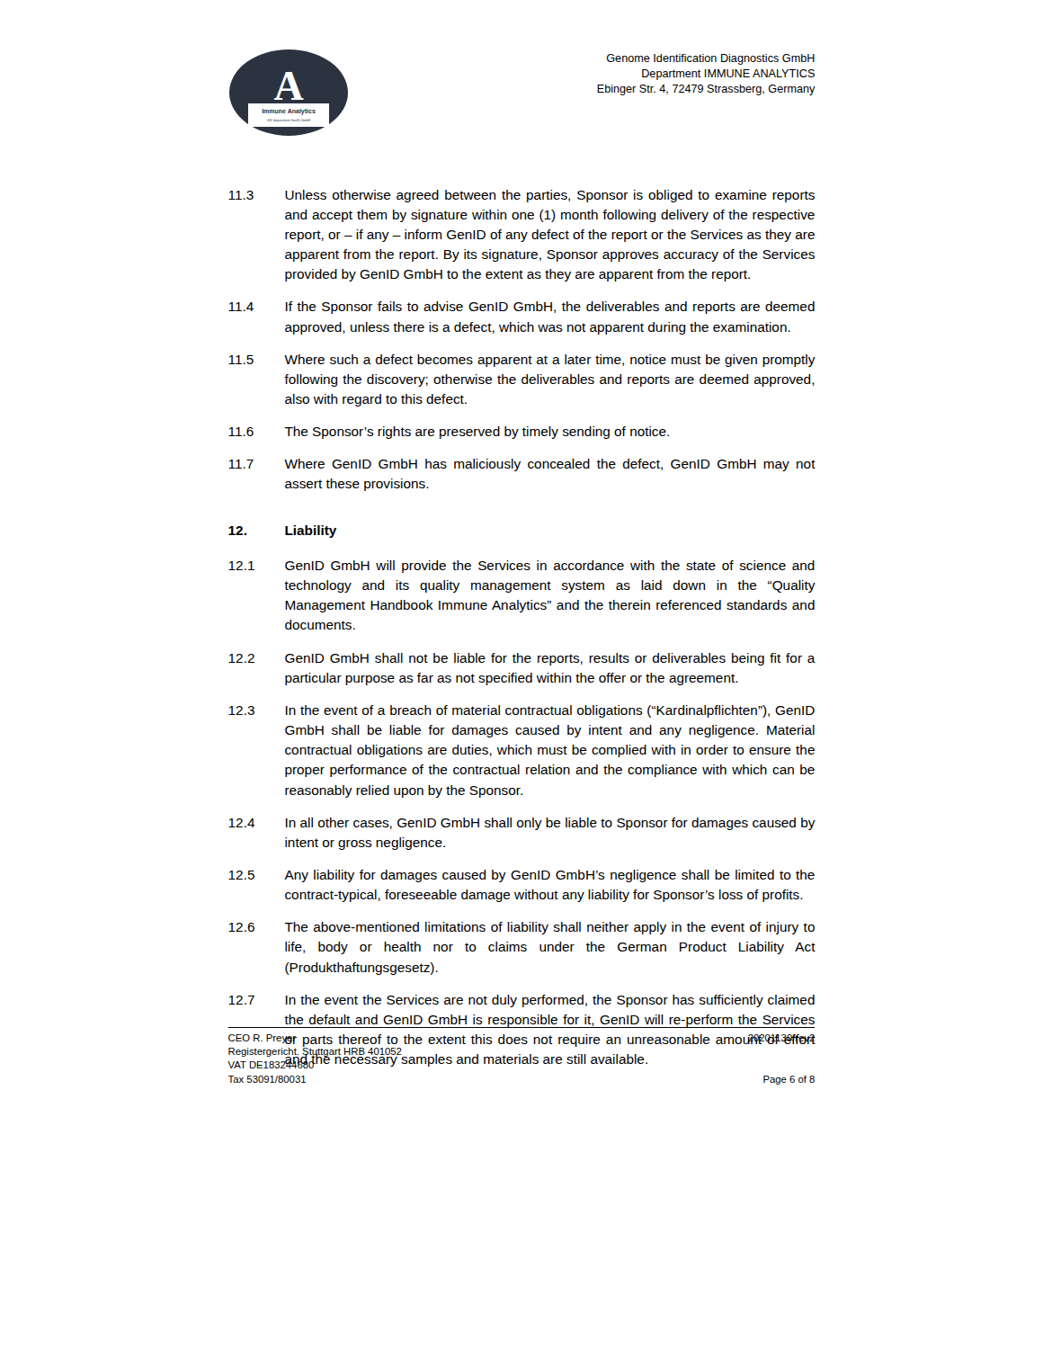A Immune Analytics GID department GenID GmbH
Genome Identification Diagnostics GmbH
Department IMMUNE ANALYTICS
Ebinger Str. 4, 72479 Strassberg, Germany
11.3
Unless otherwise agreed between the parties, Sponsor is obliged to examine reports and accept them by signature within one (1) month following delivery of the respective report, or – if any – inform GenID of any defect of the report or the Services as they are apparent from the report. By its signature, Sponsor approves accuracy of the Services provided by GenID GmbH to the extent as they are apparent from the report.
11.4
If the Sponsor fails to advise GenID GmbH, the deliverables and reports are deemed approved, unless there is a defect, which was not apparent during the examination.
11.5
Where such a defect becomes apparent at a later time, notice must be given promptly following the discovery; otherwise the deliverables and reports are deemed approved, also with regard to this defect.
11.6
The Sponsor’s rights are preserved by timely sending of notice.
11.7
Where GenID GmbH has maliciously concealed the defect, GenID GmbH may not assert these provisions.
12. Liability
12.1
GenID GmbH will provide the Services in accordance with the state of science and technology and its quality management system as laid down in the “Quality Management Handbook Immune Analytics” and the therein referenced standards and documents.
12.2
GenID GmbH shall not be liable for the reports, results or deliverables being fit for a particular purpose as far as not specified within the offer or the agreement.
12.3
In the event of a breach of material contractual obligations (“Kardinalpflichten”), GenID GmbH shall be liable for damages caused by intent and any negligence. Material contractual obligations are duties, which must be complied with in order to ensure the proper performance of the contractual relation and the compliance with which can be reasonably relied upon by the Sponsor.
12.4
In all other cases, GenID GmbH shall only be liable to Sponsor for damages caused by intent or gross negligence.
12.5
Any liability for damages caused by GenID GmbH’s negligence shall be limited to the contract-typical, foreseeable damage without any liability for Sponsor’s loss of profits.
12.6
The above-mentioned limitations of liability shall neither apply in the event of injury to life, body or health nor to claims under the German Product Liability Act (Produkthaftungsgesetz).
12.7
In the event the Services are not duly performed, the Sponsor has sufficiently claimed the default and GenID GmbH is responsible for it, GenID will re-perform the Services or parts thereof to the extent this does not require an unreasonable amount of effort and the necessary samples and materials are still available.
CEO R. Preyer
Registergericht. Stuttgart HRB 401052
VAT DE183244680
Tax 53091/80031
20201130/rev2
Page 6 of 8